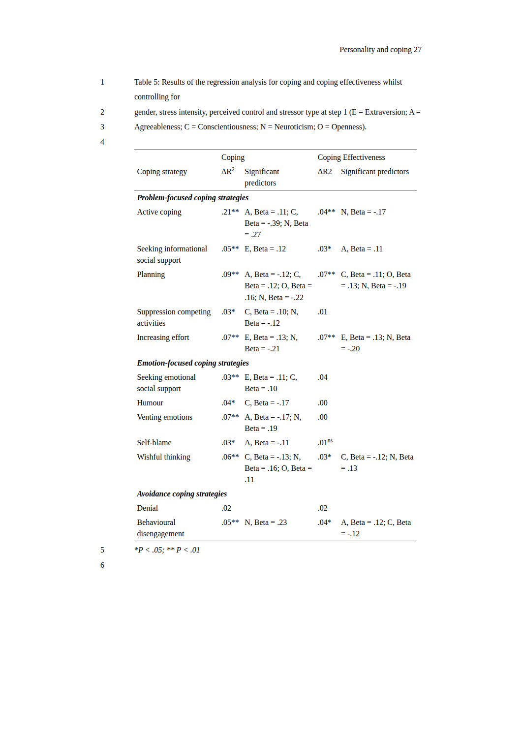Personality and coping 27
1
Table 5: Results of the regression analysis for coping and coping effectiveness whilst controlling for
2
gender, stress intensity, perceived control and stressor type at step 1 (E = Extraversion; A =
3
Agreeableness; C = Conscientiousness; N = Neuroticism; O = Openness).
4
| | Coping | Coping Effectiveness |
| --- | --- | --- |
| Coping strategy | ΔR 2 | Significant predictors | ΔR2 | Significant predictors |
| Problem-focused coping strategies |
| Active coping | .21** | A, Beta = .11; C, Beta = -.39; N, Beta = .27 | .04** | N, Beta = -.17 |
| Seeking informational social support | .05** | E, Beta = .12 | .03* | A, Beta = .11 |
| Planning | .09** | A, Beta = -.12; C, Beta = .12; O, Beta = .16; N, Beta = -.22 | .07** | C, Beta = .11; O, Beta = .13; N, Beta = -.19 |
| Suppression competing activities | .03* | C, Beta = .10; N, Beta = -.12 | .01 | |
| Increasing effort | .07** | E, Beta = .13; N, Beta = -.21 | .07** | E, Beta = .13; N, Beta = -.20 |
| Emotion-focused coping strategies |
| Seeking emotional social support | .03** | E, Beta = .11; C, Beta = .10 | .04 | |
| Humour | .04* | C, Beta = -.17 | .00 | |
| Venting emotions | .07** | A, Beta = -.17; N, Beta = .19 | .00 | |
| Self-blame | .03* | A, Beta = -.11 | .01 ns | |
| Wishful thinking | .06** | C, Beta = -.13; N, Beta = .16; O, Beta = .11 | .03* | C, Beta = -.12; N, Beta = .13 |
| Avoidance coping strategies |
| Denial | .02 | | .02 | |
| Behavioural disengagement | .05** | N, Beta = .23 | .04* | A, Beta = .12; C, Beta = -.12 |
5
*P < .05; ** P < .01
6